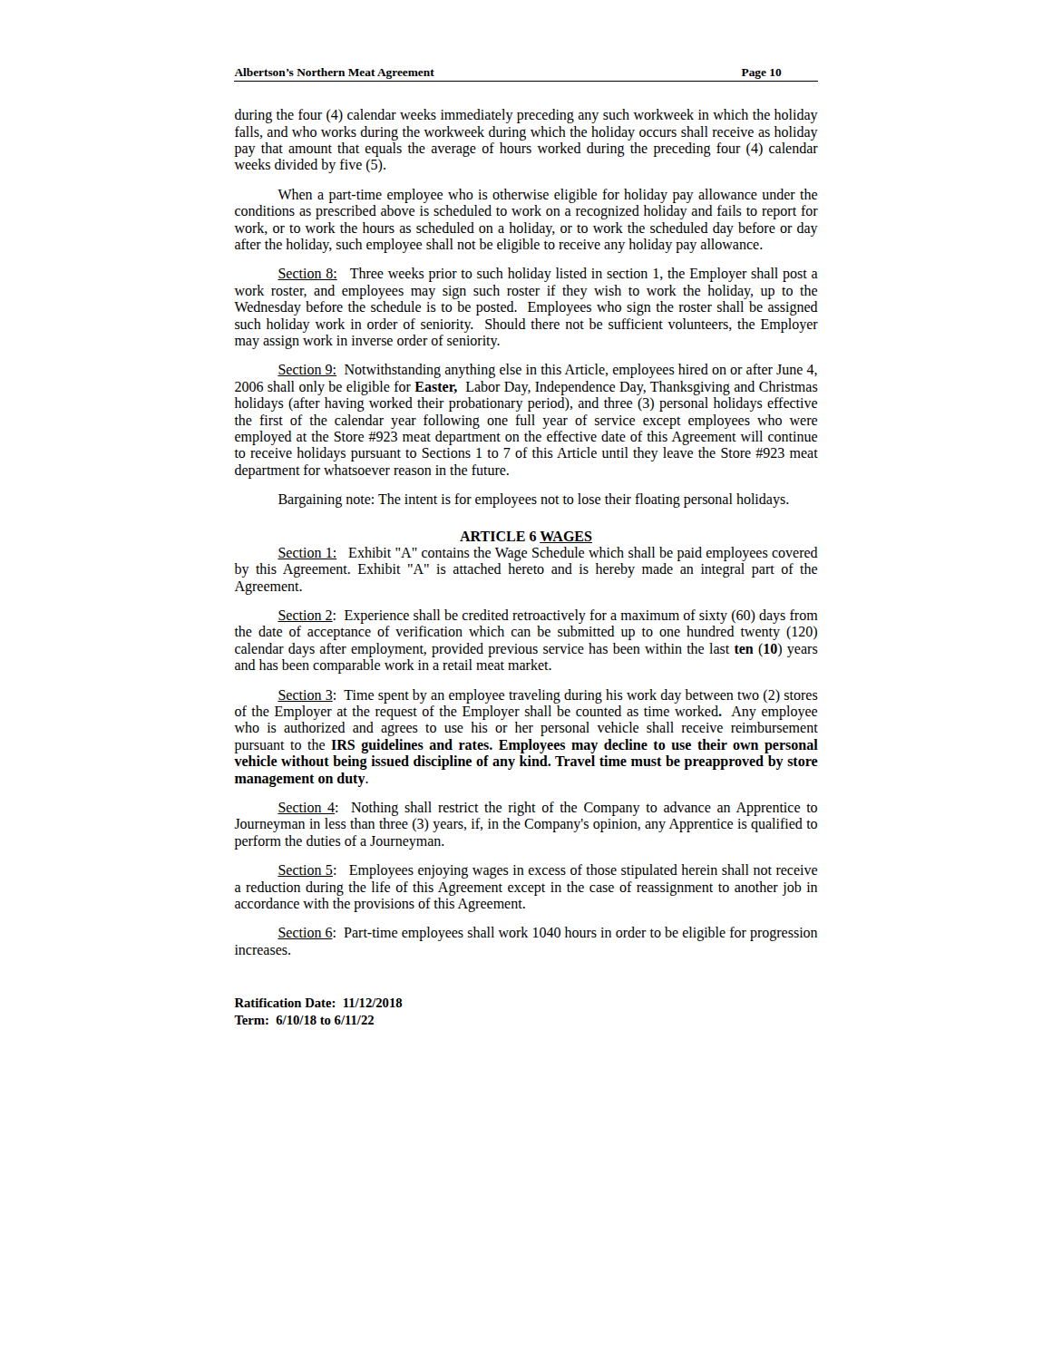Albertson’s Northern Meat Agreement
Page 10
during the four (4) calendar weeks immediately preceding any such workweek in which the holiday falls, and who works during the workweek during which the holiday occurs shall receive as holiday pay that amount that equals the average of hours worked during the preceding four (4) calendar weeks divided by five (5).
When a part-time employee who is otherwise eligible for holiday pay allowance under the conditions as prescribed above is scheduled to work on a recognized holiday and fails to report for work, or to work the hours as scheduled on a holiday, or to work the scheduled day before or day after the holiday, such employee shall not be eligible to receive any holiday pay allowance.
Section 8: Three weeks prior to such holiday listed in section 1, the Employer shall post a work roster, and employees may sign such roster if they wish to work the holiday, up to the Wednesday before the schedule is to be posted. Employees who sign the roster shall be assigned such holiday work in order of seniority. Should there not be sufficient volunteers, the Employer may assign work in inverse order of seniority.
Section 9: Notwithstanding anything else in this Article, employees hired on or after June 4, 2006 shall only be eligible for Easter, Labor Day, Independence Day, Thanksgiving and Christmas holidays (after having worked their probationary period), and three (3) personal holidays effective the first of the calendar year following one full year of service except employees who were employed at the Store #923 meat department on the effective date of this Agreement will continue to receive holidays pursuant to Sections 1 to 7 of this Article until they leave the Store #923 meat department for whatsoever reason in the future.
Bargaining note: The intent is for employees not to lose their floating personal holidays.
ARTICLE 6 WAGES
Section 1: Exhibit "A" contains the Wage Schedule which shall be paid employees covered by this Agreement. Exhibit "A" is attached hereto and is hereby made an integral part of the Agreement.
Section 2: Experience shall be credited retroactively for a maximum of sixty (60) days from the date of acceptance of verification which can be submitted up to one hundred twenty (120) calendar days after employment, provided previous service has been within the last ten (10) years and has been comparable work in a retail meat market.
Section 3: Time spent by an employee traveling during his work day between two (2) stores of the Employer at the request of the Employer shall be counted as time worked. Any employee who is authorized and agrees to use his or her personal vehicle shall receive reimbursement pursuant to the IRS guidelines and rates. Employees may decline to use their own personal vehicle without being issued discipline of any kind. Travel time must be preapproved by store management on duty.
Section 4: Nothing shall restrict the right of the Company to advance an Apprentice to Journeyman in less than three (3) years, if, in the Company's opinion, any Apprentice is qualified to perform the duties of a Journeyman.
Section 5: Employees enjoying wages in excess of those stipulated herein shall not receive a reduction during the life of this Agreement except in the case of reassignment to another job in accordance with the provisions of this Agreement.
Section 6: Part-time employees shall work 1040 hours in order to be eligible for progression increases.
Ratification Date: 11/12/2018
Term: 6/10/18 to 6/11/22